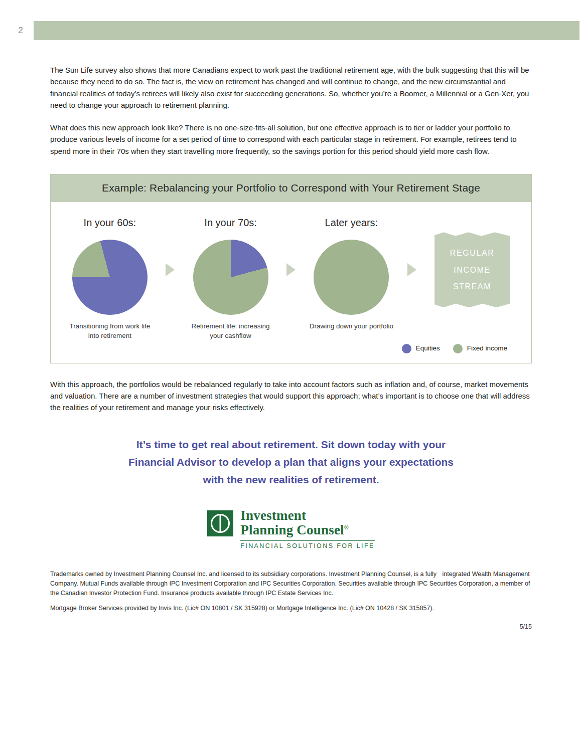2
The Sun Life survey also shows that more Canadians expect to work past the traditional retirement age, with the bulk suggesting that this will be because they need to do so. The fact is, the view on retirement has changed and will continue to change, and the new circumstantial and financial realities of today’s retirees will likely also exist for succeeding generations. So, whether you’re a Boomer, a Millennial or a Gen-Xer, you need to change your approach to retirement planning.
What does this new approach look like? There is no one-size-fits-all solution, but one effective approach is to tier or ladder your portfolio to produce various levels of income for a set period of time to correspond with each particular stage in retirement. For example, retirees tend to spend more in their 70s when they start travelling more frequently, so the savings portion for this period should yield more cash flow.
Example: Rebalancing your Portfolio to Correspond with Your Retirement Stage
In your 60s:
Transitioning from work life into retirement
In your 70s:
Retirement life: increasing your cashflow
Later years:
Drawing down your portfolio
REGULAR
INCOME
STREAM
Equities
Fixed income
With this approach, the portfolios would be rebalanced regularly to take into account factors such as inflation and, of course, market movements and valuation. There are a number of investment strategies that would support this approach; what’s important is to choose one that will address the realities of your retirement and manage your risks effectively.
It’s time to get real about retirement. Sit down today with your
Financial Advisor to develop a plan that aligns your expectations
with the new realities of retirement.
Investment
Planning Counsel®
FINANCIAL SOLUTIONS FOR LIFE
Trademarks owned by Investment Planning Counsel Inc. and licensed to its subsidiary corporations. Investment Planning Counsel, is a fully integrated Wealth Management Company. Mutual Funds available through IPC Investment Corporation and IPC Securities Corporation. Securities available through IPC Securities Corporation, a member of the Canadian Investor Protection Fund. Insurance products available through IPC Estate Services Inc.
Mortgage Broker Services provided by Invis Inc. (Lic# ON 10801 / SK 315928) or Mortgage Intelligence Inc. (Lic# ON 10428 / SK 315857).
5/15